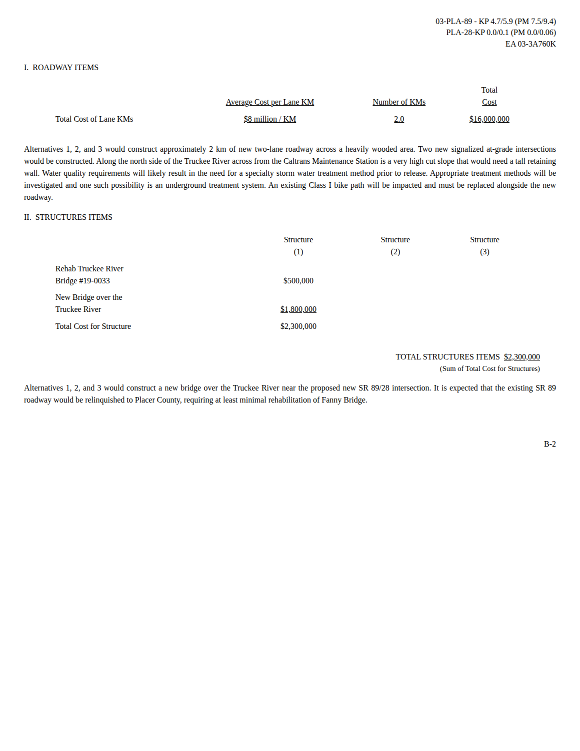03-PLA-89 - KP 4.7/5.9 (PM 7.5/9.4)
PLA-28-KP 0.0/0.1 (PM 0.0/0.06)
EA 03-3A760K
I. ROADWAY ITEMS
| | Average Cost per Lane KM | Number of KMs | Total Cost |
| --- | --- | --- | --- |
| Total Cost of Lane KMs | $8 million / KM | 2.0 | $16,000,000 |
Alternatives 1, 2, and 3 would construct approximately 2 km of new two-lane roadway across a heavily wooded area. Two new signalized at-grade intersections would be constructed. Along the north side of the Truckee River across from the Caltrans Maintenance Station is a very high cut slope that would need a tall retaining wall. Water quality requirements will likely result in the need for a specialty storm water treatment method prior to release. Appropriate treatment methods will be investigated and one such possibility is an underground treatment system. An existing Class I bike path will be impacted and must be replaced alongside the new roadway.
II. STRUCTURES ITEMS
| | Structure (1) | Structure (2) | Structure (3) |
| --- | --- | --- | --- |
| Rehab Truckee River Bridge #19-0033 | $500,000 | | |
| New Bridge over the Truckee River | $1,800,000 | | |
| Total Cost for Structure | $2,300,000 | | |
TOTAL STRUCTURES ITEMS $2,300,000 (Sum of Total Cost for Structures)
Alternatives 1, 2, and 3 would construct a new bridge over the Truckee River near the proposed new SR 89/28 intersection. It is expected that the existing SR 89 roadway would be relinquished to Placer County, requiring at least minimal rehabilitation of Fanny Bridge.
B-2